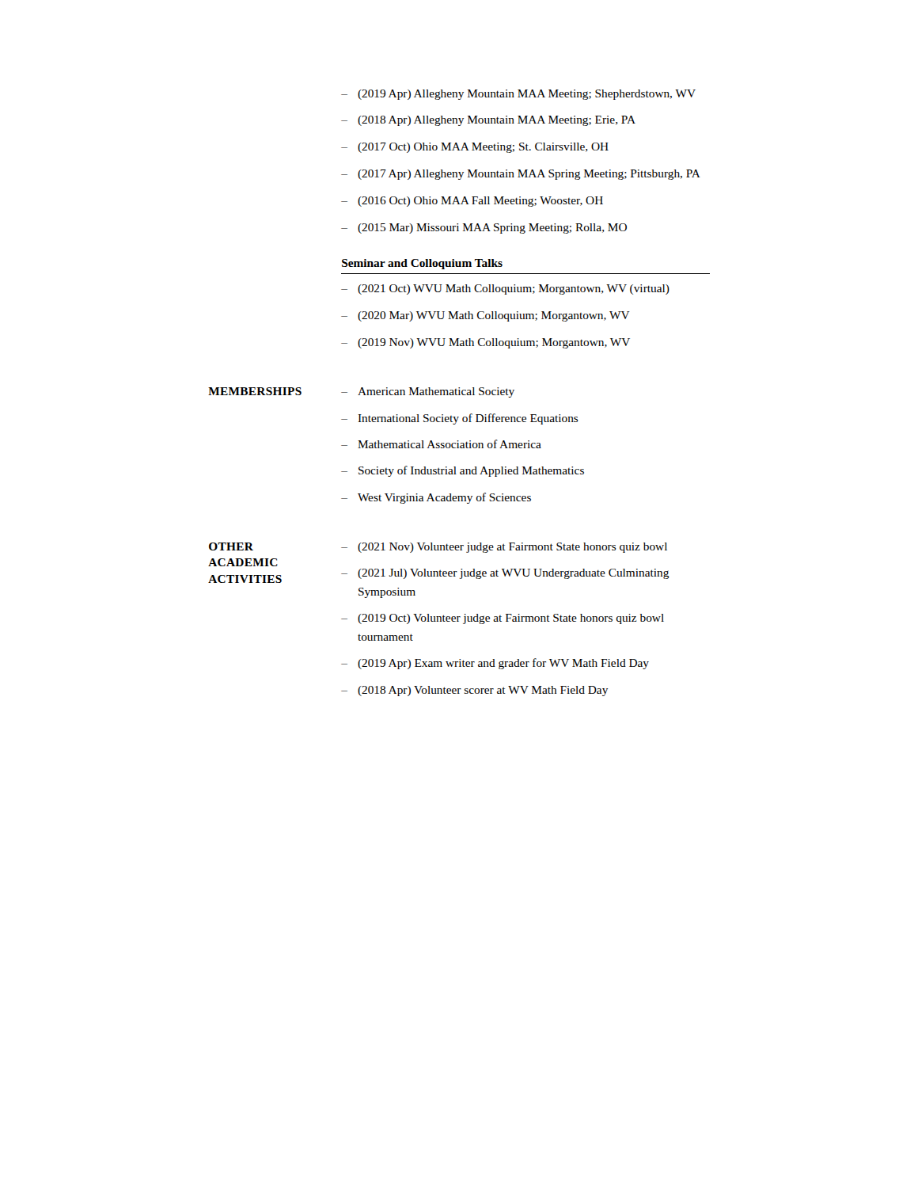(2019 Apr) Allegheny Mountain MAA Meeting; Shepherdstown, WV
(2018 Apr) Allegheny Mountain MAA Meeting; Erie, PA
(2017 Oct) Ohio MAA Meeting; St. Clairsville, OH
(2017 Apr) Allegheny Mountain MAA Spring Meeting; Pittsburgh, PA
(2016 Oct) Ohio MAA Fall Meeting; Wooster, OH
(2015 Mar) Missouri MAA Spring Meeting; Rolla, MO
Seminar and Colloquium Talks
(2021 Oct) WVU Math Colloquium; Morgantown, WV (virtual)
(2020 Mar) WVU Math Colloquium; Morgantown, WV
(2019 Nov) WVU Math Colloquium; Morgantown, WV
MEMBERSHIPS
American Mathematical Society
International Society of Difference Equations
Mathematical Association of America
Society of Industrial and Applied Mathematics
West Virginia Academy of Sciences
OTHER
ACADEMIC
ACTIVITIES
(2021 Nov) Volunteer judge at Fairmont State honors quiz bowl
(2021 Jul) Volunteer judge at WVU Undergraduate Culminating Symposium
(2019 Oct) Volunteer judge at Fairmont State honors quiz bowl tournament
(2019 Apr) Exam writer and grader for WV Math Field Day
(2018 Apr) Volunteer scorer at WV Math Field Day